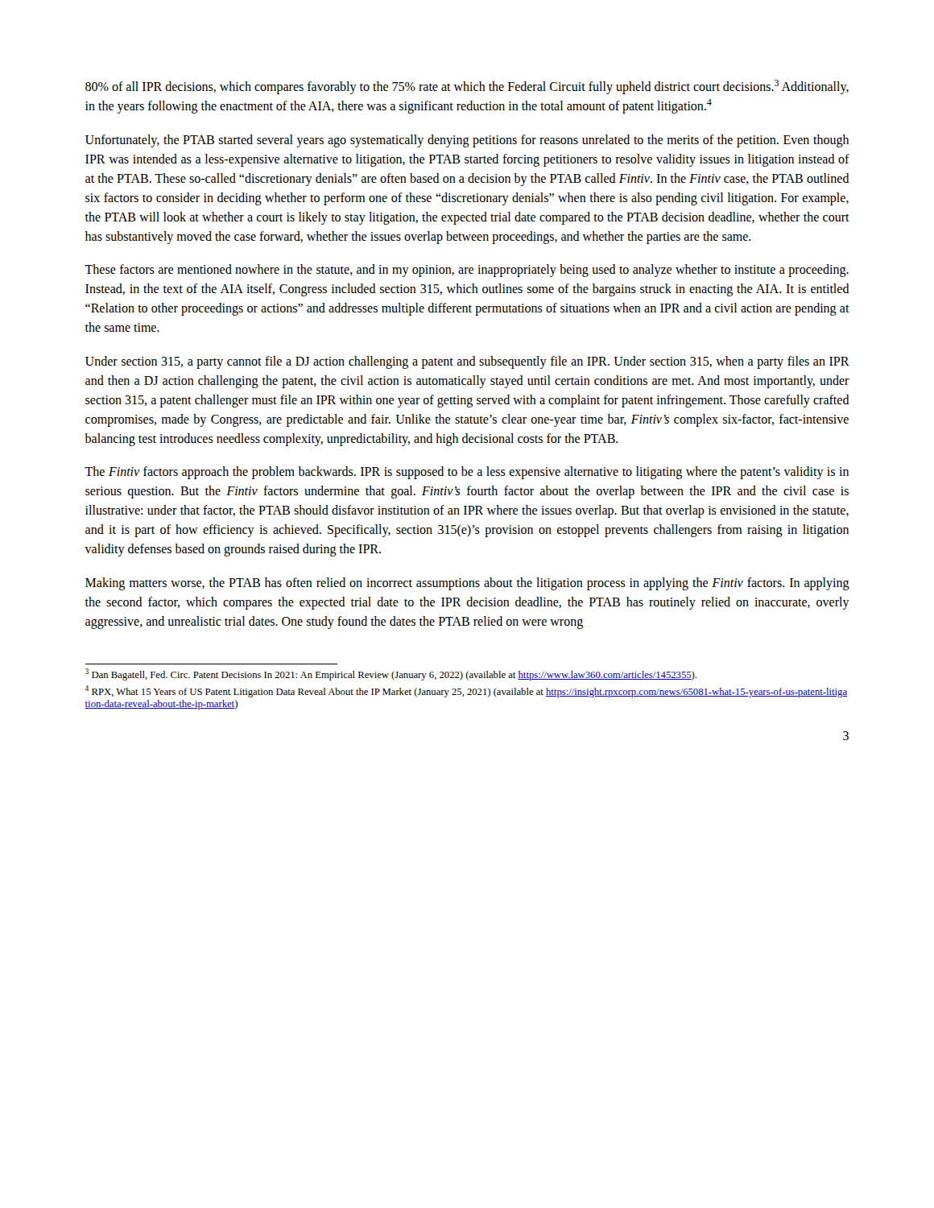80% of all IPR decisions, which compares favorably to the 75% rate at which the Federal Circuit fully upheld district court decisions.3 Additionally, in the years following the enactment of the AIA, there was a significant reduction in the total amount of patent litigation.4
Unfortunately, the PTAB started several years ago systematically denying petitions for reasons unrelated to the merits of the petition. Even though IPR was intended as a less-expensive alternative to litigation, the PTAB started forcing petitioners to resolve validity issues in litigation instead of at the PTAB. These so-called “discretionary denials” are often based on a decision by the PTAB called Fintiv. In the Fintiv case, the PTAB outlined six factors to consider in deciding whether to perform one of these “discretionary denials” when there is also pending civil litigation. For example, the PTAB will look at whether a court is likely to stay litigation, the expected trial date compared to the PTAB decision deadline, whether the court has substantively moved the case forward, whether the issues overlap between proceedings, and whether the parties are the same.
These factors are mentioned nowhere in the statute, and in my opinion, are inappropriately being used to analyze whether to institute a proceeding. Instead, in the text of the AIA itself, Congress included section 315, which outlines some of the bargains struck in enacting the AIA. It is entitled “Relation to other proceedings or actions” and addresses multiple different permutations of situations when an IPR and a civil action are pending at the same time.
Under section 315, a party cannot file a DJ action challenging a patent and subsequently file an IPR. Under section 315, when a party files an IPR and then a DJ action challenging the patent, the civil action is automatically stayed until certain conditions are met. And most importantly, under section 315, a patent challenger must file an IPR within one year of getting served with a complaint for patent infringement. Those carefully crafted compromises, made by Congress, are predictable and fair. Unlike the statute’s clear one-year time bar, Fintiv’s complex six-factor, fact-intensive balancing test introduces needless complexity, unpredictability, and high decisional costs for the PTAB.
The Fintiv factors approach the problem backwards. IPR is supposed to be a less expensive alternative to litigating where the patent’s validity is in serious question. But the Fintiv factors undermine that goal. Fintiv’s fourth factor about the overlap between the IPR and the civil case is illustrative: under that factor, the PTAB should disfavor institution of an IPR where the issues overlap. But that overlap is envisioned in the statute, and it is part of how efficiency is achieved. Specifically, section 315(e)’s provision on estoppel prevents challengers from raising in litigation validity defenses based on grounds raised during the IPR.
Making matters worse, the PTAB has often relied on incorrect assumptions about the litigation process in applying the Fintiv factors. In applying the second factor, which compares the expected trial date to the IPR decision deadline, the PTAB has routinely relied on inaccurate, overly aggressive, and unrealistic trial dates. One study found the dates the PTAB relied on were wrong
3 Dan Bagatell, Fed. Circ. Patent Decisions In 2021: An Empirical Review (January 6, 2022) (available at https://www.law360.com/articles/1452355).
4 RPX, What 15 Years of US Patent Litigation Data Reveal About the IP Market (January 25, 2021) (available at https://insight.rpxcorp.com/news/65081-what-15-years-of-us-patent-litigation-data-reveal-about-the-ip-market)
3